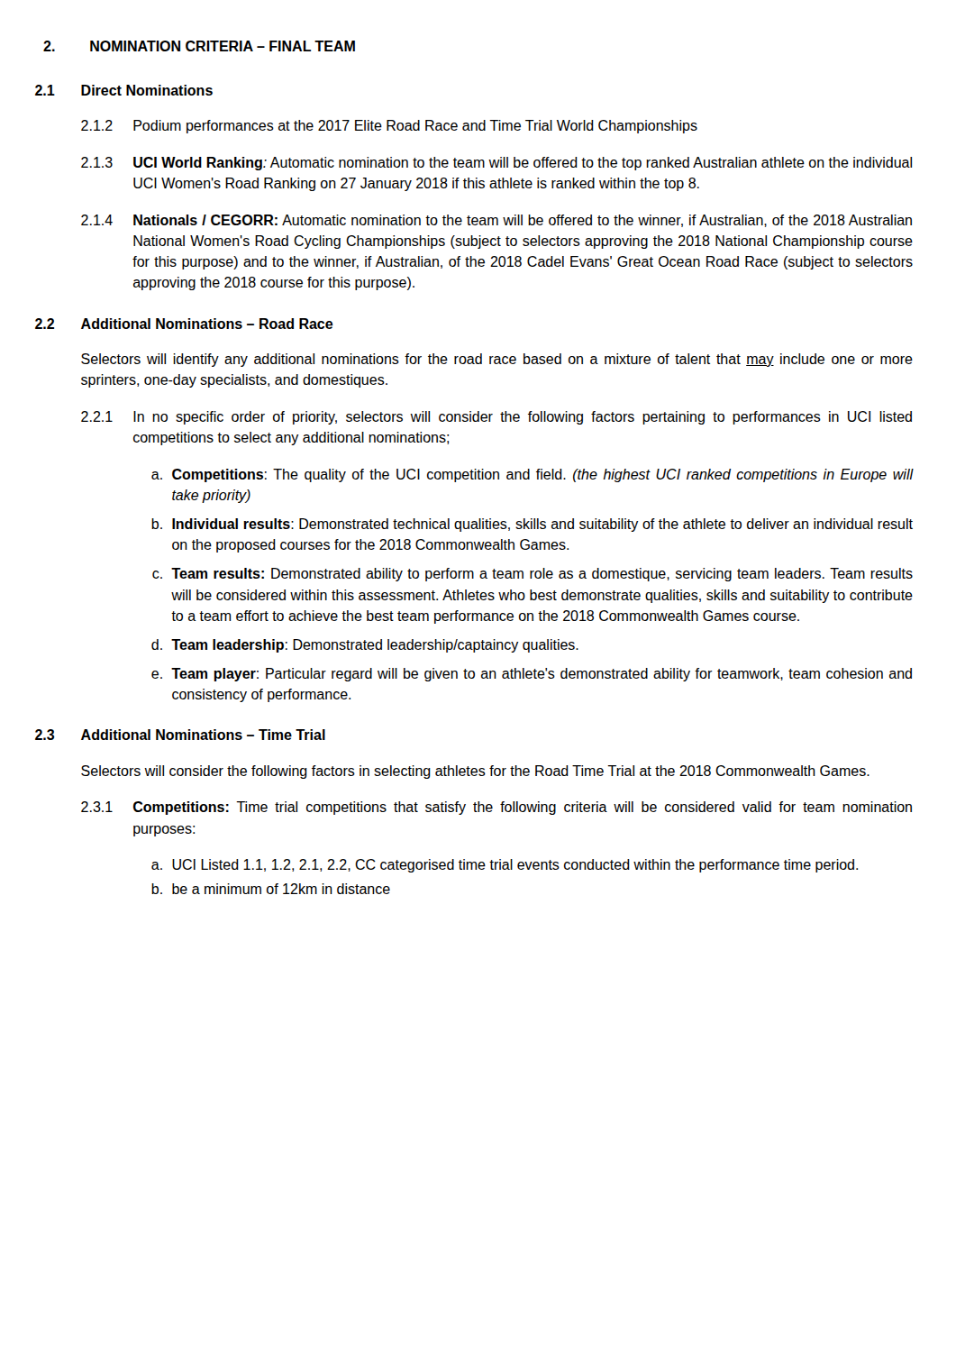2. NOMINATION CRITERIA – FINAL TEAM
2.1 Direct Nominations
2.1.2 Podium performances at the 2017 Elite Road Race and Time Trial World Championships
2.1.3 UCI World Ranking: Automatic nomination to the team will be offered to the top ranked Australian athlete on the individual UCI Women's Road Ranking on 27 January 2018 if this athlete is ranked within the top 8.
2.1.4 Nationals / CEGORR: Automatic nomination to the team will be offered to the winner, if Australian, of the 2018 Australian National Women's Road Cycling Championships (subject to selectors approving the 2018 National Championship course for this purpose) and to the winner, if Australian, of the 2018 Cadel Evans' Great Ocean Road Race (subject to selectors approving the 2018 course for this purpose).
2.2 Additional Nominations – Road Race
Selectors will identify any additional nominations for the road race based on a mixture of talent that may include one or more sprinters, one-day specialists, and domestiques.
2.2.1 In no specific order of priority, selectors will consider the following factors pertaining to performances in UCI listed competitions to select any additional nominations;
Competitions: The quality of the UCI competition and field. (the highest UCI ranked competitions in Europe will take priority)
Individual results: Demonstrated technical qualities, skills and suitability of the athlete to deliver an individual result on the proposed courses for the 2018 Commonwealth Games.
Team results: Demonstrated ability to perform a team role as a domestique, servicing team leaders. Team results will be considered within this assessment. Athletes who best demonstrate qualities, skills and suitability to contribute to a team effort to achieve the best team performance on the 2018 Commonwealth Games course.
Team leadership: Demonstrated leadership/captaincy qualities.
Team player: Particular regard will be given to an athlete's demonstrated ability for teamwork, team cohesion and consistency of performance.
2.3 Additional Nominations – Time Trial
Selectors will consider the following factors in selecting athletes for the Road Time Trial at the 2018 Commonwealth Games.
2.3.1 Competitions: Time trial competitions that satisfy the following criteria will be considered valid for team nomination purposes:
UCI Listed 1.1, 1.2, 2.1, 2.2, CC categorised time trial events conducted within the performance time period.
be a minimum of 12km in distance